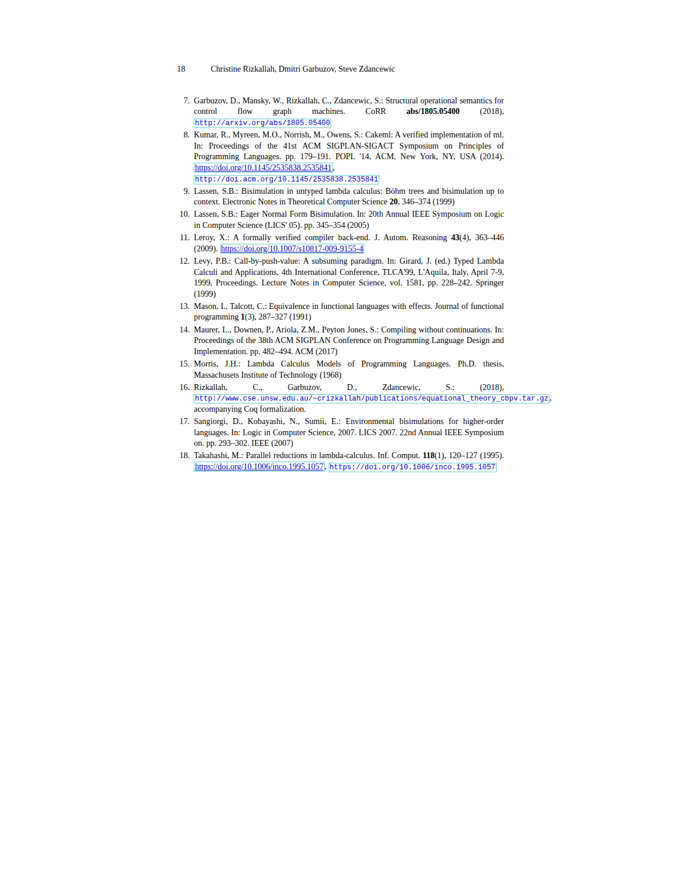18 Christine Rizkallah, Dmitri Garbuzov, Steve Zdancewic
7. Garbuzov, D., Mansky, W., Rizkallah, C., Zdancewic, S.: Structural operational semantics for control flow graph machines. CoRR abs/1805.05400 (2018), http://arxiv.org/abs/1805.05400
8. Kumar, R., Myreen, M.O., Norrish, M., Owens, S.: Cakeml: A verified implementation of ml. In: Proceedings of the 41st ACM SIGPLAN-SIGACT Symposium on Principles of Programming Languages. pp. 179–191. POPL '14, ACM, New York, NY, USA (2014). https://doi.org/10.1145/2535838.2535841, http://doi.acm.org/10.1145/2535838.2535841
9. Lassen, S.B.: Bisimulation in untyped lambda calculus: Böhm trees and bisimulation up to context. Electronic Notes in Theoretical Computer Science 20, 346–374 (1999)
10. Lassen, S.B.: Eager Normal Form Bisimulation. In: 20th Annual IEEE Symposium on Logic in Computer Science (LICS' 05). pp. 345–354 (2005)
11. Leroy, X.: A formally verified compiler back-end. J. Autom. Reasoning 43(4), 363–446 (2009). https://doi.org/10.1007/s10817-009-9155-4
12. Levy, P.B.: Call-by-push-value: A subsuming paradigm. In: Girard, J. (ed.) Typed Lambda Calculi and Applications, 4th International Conference, TLCA'99, L'Aquila, Italy, April 7-9, 1999, Proceedings. Lecture Notes in Computer Science, vol. 1581, pp. 228–242. Springer (1999)
13. Mason, I., Talcott, C.: Equivalence in functional languages with effects. Journal of functional programming 1(3), 287–327 (1991)
14. Maurer, L., Downen, P., Ariola, Z.M., Peyton Jones, S.: Compiling without continuations. In: Proceedings of the 38th ACM SIGPLAN Conference on Programming Language Design and Implementation. pp. 482–494. ACM (2017)
15. Morris, J.H.: Lambda Calculus Models of Programming Languages. Ph.D. thesis, Massachusets Institute of Technology (1968)
16. Rizkallah, C., Garbuzov, D., Zdancewic, S.: (2018), http://www.cse.unsw.edu.au/~crizkallah/publications/equational_theory_cbpv.tar.gz, accompanying Coq formalization.
17. Sangiorgi, D., Kobayashi, N., Sumii, E.: Environmental bisimulations for higher-order languages. In: Logic in Computer Science, 2007. LICS 2007. 22nd Annual IEEE Symposium on. pp. 293–302. IEEE (2007)
18. Takahashi, M.: Parallel reductions in lambda-calculus. Inf. Comput. 118(1), 120–127 (1995). https://doi.org/10.1006/inco.1995.1057, https://doi.org/10.1006/inco.1995.1057